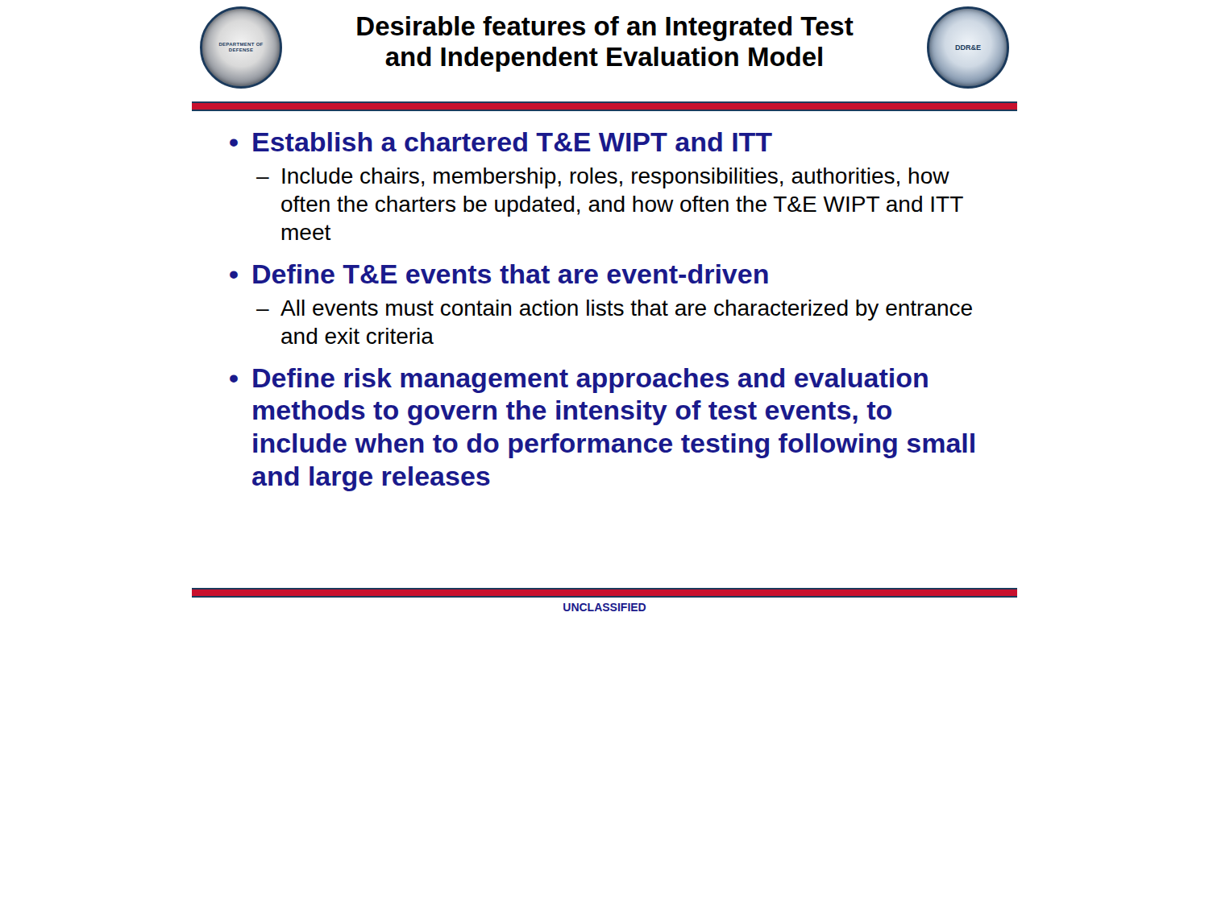Desirable features of an Integrated Test
and Independent Evaluation Model
Establish a chartered T&E WIPT and ITT
Include chairs, membership, roles, responsibilities, authorities, how often the charters be updated, and how often the T&E WIPT and ITT meet
Define T&E events that are event-driven
All events must contain action lists that are characterized by entrance and exit criteria
Define risk management approaches and evaluation methods to govern the intensity of test events, to include when to do performance testing following small and large releases
UNCLASSIFIED